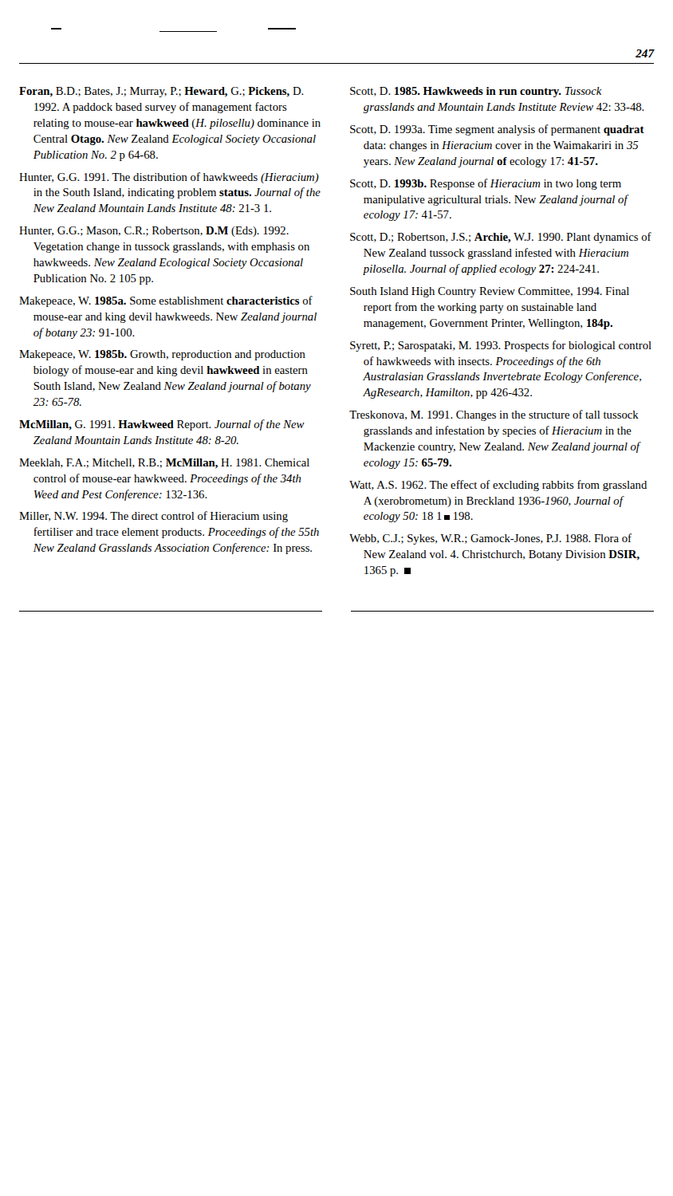247
Foran, B.D.; Bates, J.; Murray, P.; Heward, G.; Pickens, D. 1992. A paddock based survey of management factors relating to mouse-ear hawkweed (H. pilosellu) dominance in Central Otago. New Zealand Ecological Society Occasional Publication No. 2 p 64-68.
Hunter, G.G. 1991. The distribution of hawkweeds (Hieracium) in the South Island, indicating problem status. Journal of the New Zealand Mountain Lands Institute 48: 21-3 1.
Hunter, G.G.; Mason, C.R.; Robertson, D.M (Eds). 1992. Vegetation change in tussock grasslands, with emphasis on hawkweeds. New Zealand Ecological Society Occasional Publication No. 2 105 pp.
Makepeace, W. 1985a. Some establishment characteristics of mouse-ear and king devil hawkweeds. New Zealand journal of botany 23: 91-100.
Makepeace, W. 1985b. Growth, reproduction and production biology of mouse-ear and king devil hawkweed in eastern South Island, New Zealand New Zealand journal of botany 23: 65-78.
McMillan, G. 1991. Hawkweed Report. Journal of the New Zealand Mountain Lands Institute 48: 8-20.
Meeklah, F.A.; Mitchell, R.B.; McMillan, H. 1981. Chemical control of mouse-ear hawkweed. Proceedings of the 34th Weed and Pest Conference: 132-136.
Miller, N.W. 1994. The direct control of Hieracium using fertiliser and trace element products. Proceedings of the 55th New Zealand Grasslands Association Conference: In press.
Scott, D. 1985. Hawkweeds in run country. Tussock grasslands and Mountain Lands Institute Review 42: 33-48.
Scott, D. 1993a. Time segment analysis of permanent quadrat data: changes in Hieracium cover in the Waimakariri in 35 years. New Zealand journal of ecology 17: 41-57.
Scott, D. 1993b. Response of Hieracium in two long term manipulative agricultural trials. New Zealand journal of ecology 17: 41-57.
Scott, D.; Robertson, J.S.; Archie, W.J. 1990. Plant dynamics of New Zealand tussock grassland infested with Hieracium pilosella. Journal of applied ecology 27: 224-241.
South Island High Country Review Committee, 1994. Final report from the working party on sustainable land management, Government Printer, Wellington, 184p.
Syrett, P.; Sarospataki, M. 1993. Prospects for biological control of hawkweeds with insects. Proceedings of the 6th Australasian Grasslands Invertebrate Ecology Conference, AgResearch, Hamilton, pp 426-432.
Treskonova, M. 1991. Changes in the structure of tall tussock grasslands and infestation by species of Hieracium in the Mackenzie country, New Zealand. New Zealand journal of ecology 15: 65-79.
Watt, A.S. 1962. The effect of excluding rabbits from grassland A (xerobrometum) in Breckland 1936-1960, Journal of ecology 50: 18 1 198.
Webb, C.J.; Sykes, W.R.; Gamock-Jones, P.J. 1988. Flora of New Zealand vol. 4. Christchurch, Botany Division DSIR, 1365 p.